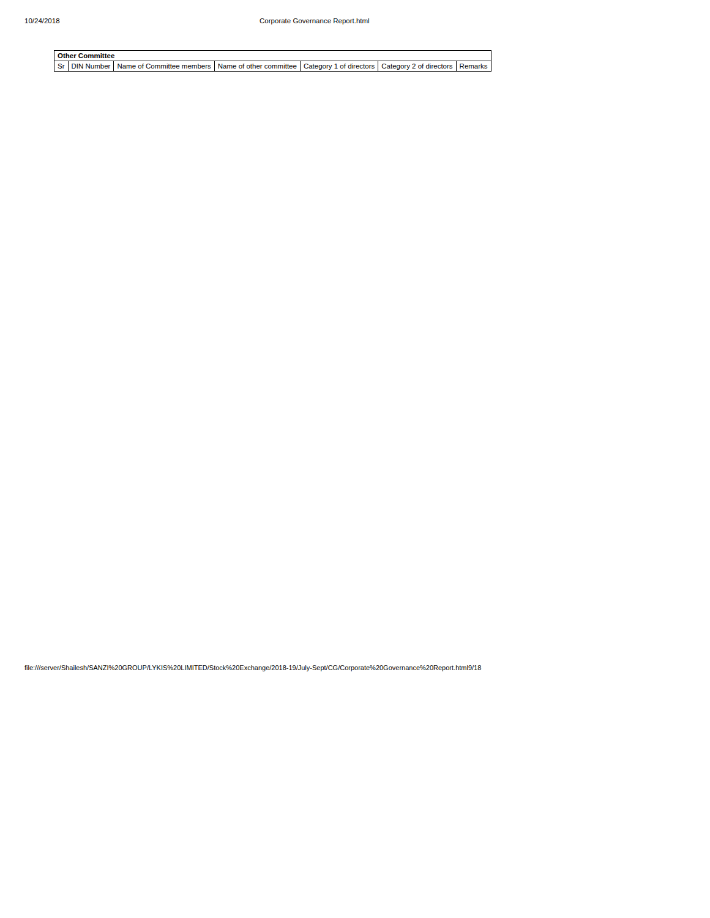10/24/2018
Corporate Governance Report.html
| Other Committee |
| Sr | DIN Number | Name of Committee members | Name of other committee | Category 1 of directors | Category 2 of directors | Remarks |
file:///server/Shailesh/SANZI%20GROUP/LYKIS%20LIMITED/Stock%20Exchange/2018-19/July-Sept/CG/Corporate%20Governance%20Report.html
9/18